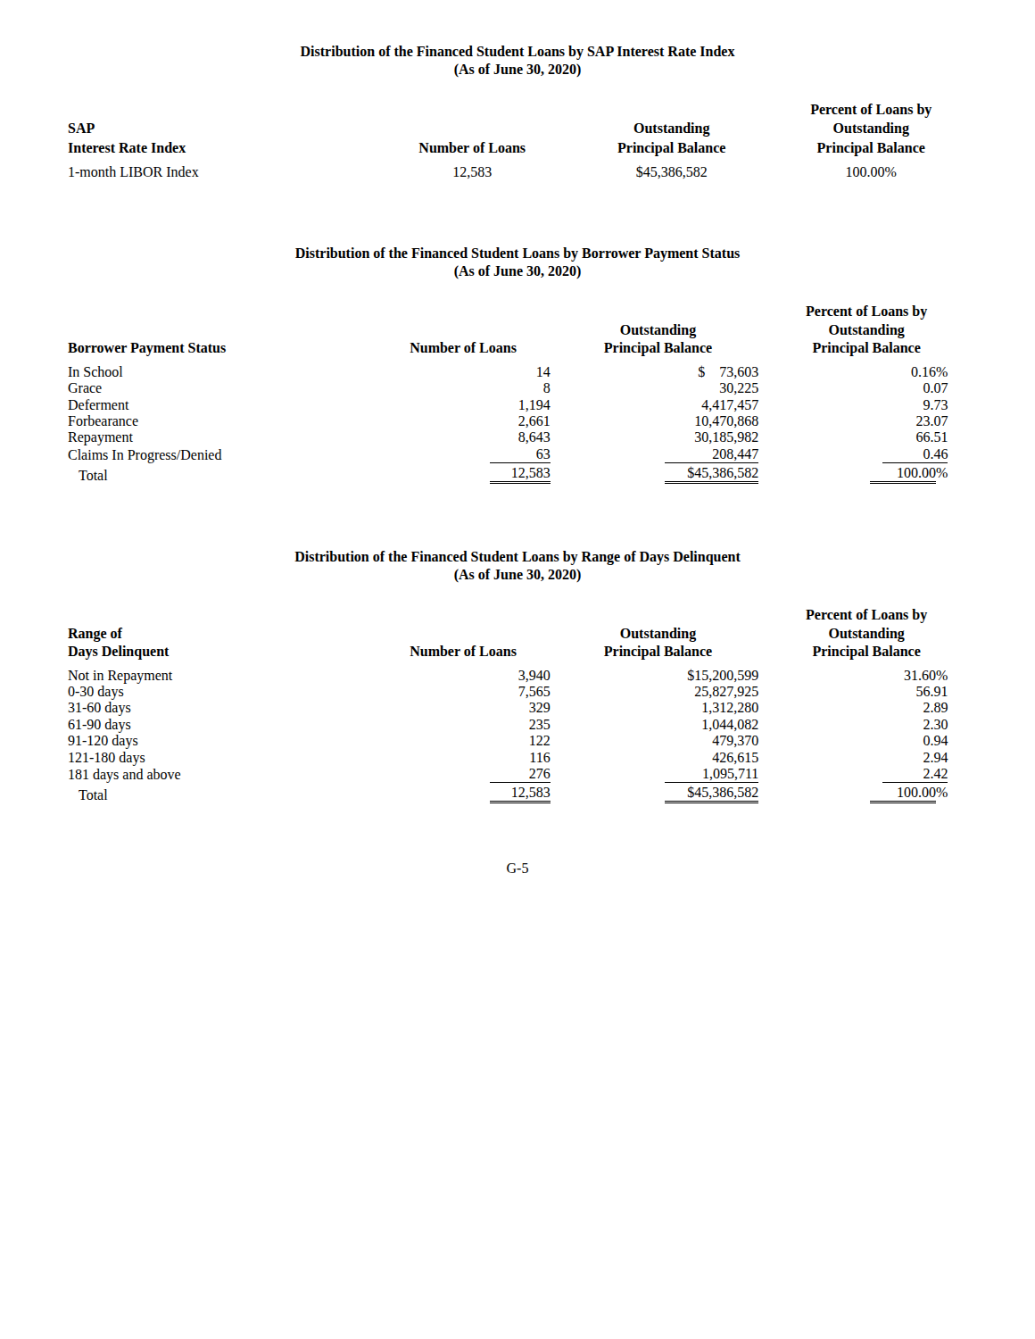Distribution of the Financed Student Loans by SAP Interest Rate Index (As of June 30, 2020)
| | | | Percent of Loans by |
| --- | --- | --- | --- |
| SAP | | Outstanding | Outstanding |
| Interest Rate Index | Number of Loans | Principal Balance | Principal Balance |
| 1-month LIBOR Index | 12,583 | $45,386,582 | 100.00% |
Distribution of the Financed Student Loans by Borrower Payment Status (As of June 30, 2020)
| | | | Percent of Loans by |
| --- | --- | --- | --- |
| | | Outstanding | Outstanding |
| Borrower Payment Status | Number of Loans | Principal Balance | Principal Balance |
| In School | 14 | $ 73,603 | 0.16% |
| Grace | 8 | 30,225 | 0.07 |
| Deferment | 1,194 | 4,417,457 | 9.73 |
| Forbearance | 2,661 | 10,470,868 | 23.07 |
| Repayment | 8,643 | 30,185,982 | 66.51 |
| Claims In Progress/Denied | 63 | 208,447 | 0.46 |
| Total | 12,583 | $45,386,582 | 100.00 % |
Distribution of the Financed Student Loans by Range of Days Delinquent (As of June 30, 2020)
| | | | Percent of Loans by |
| --- | --- | --- | --- |
| Range of | | Outstanding | Outstanding |
| Days Delinquent | Number of Loans | Principal Balance | Principal Balance |
| Not in Repayment | 3,940 | $15,200,599 | 31.60% |
| 0-30 days | 7,565 | 25,827,925 | 56.91 |
| 31-60 days | 329 | 1,312,280 | 2.89 |
| 61-90 days | 235 | 1,044,082 | 2.30 |
| 91-120 days | 122 | 479,370 | 0.94 |
| 121-180 days | 116 | 426,615 | 2.94 |
| 181 days and above | 276 | 1,095,711 | 2.42 |
| Total | 12,583 | $45,386,582 | 100.00 % |
G-5